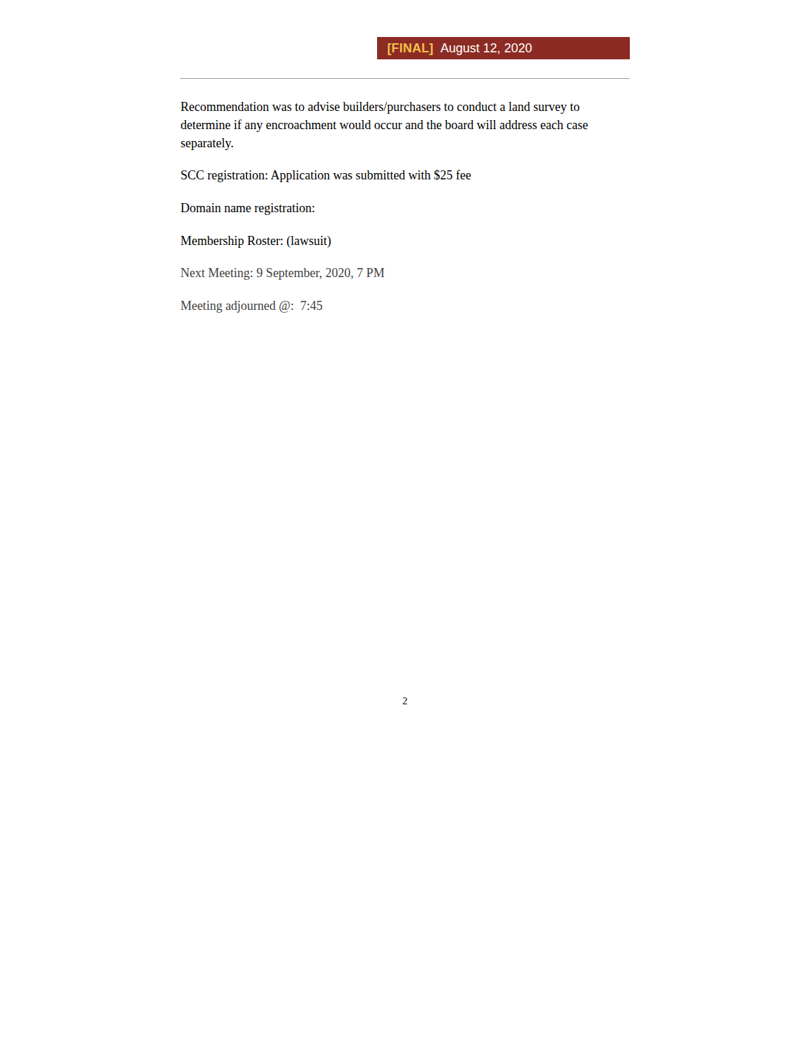[FINAL] August 12, 2020
Recommendation was to advise builders/purchasers to conduct a land survey to determine if any encroachment would occur and the board will address each case separately.
SCC registration: Application was submitted with $25 fee
Domain name registration:
Membership Roster: (lawsuit)
Next Meeting: 9 September, 2020, 7 PM
Meeting adjourned @: 7:45
2